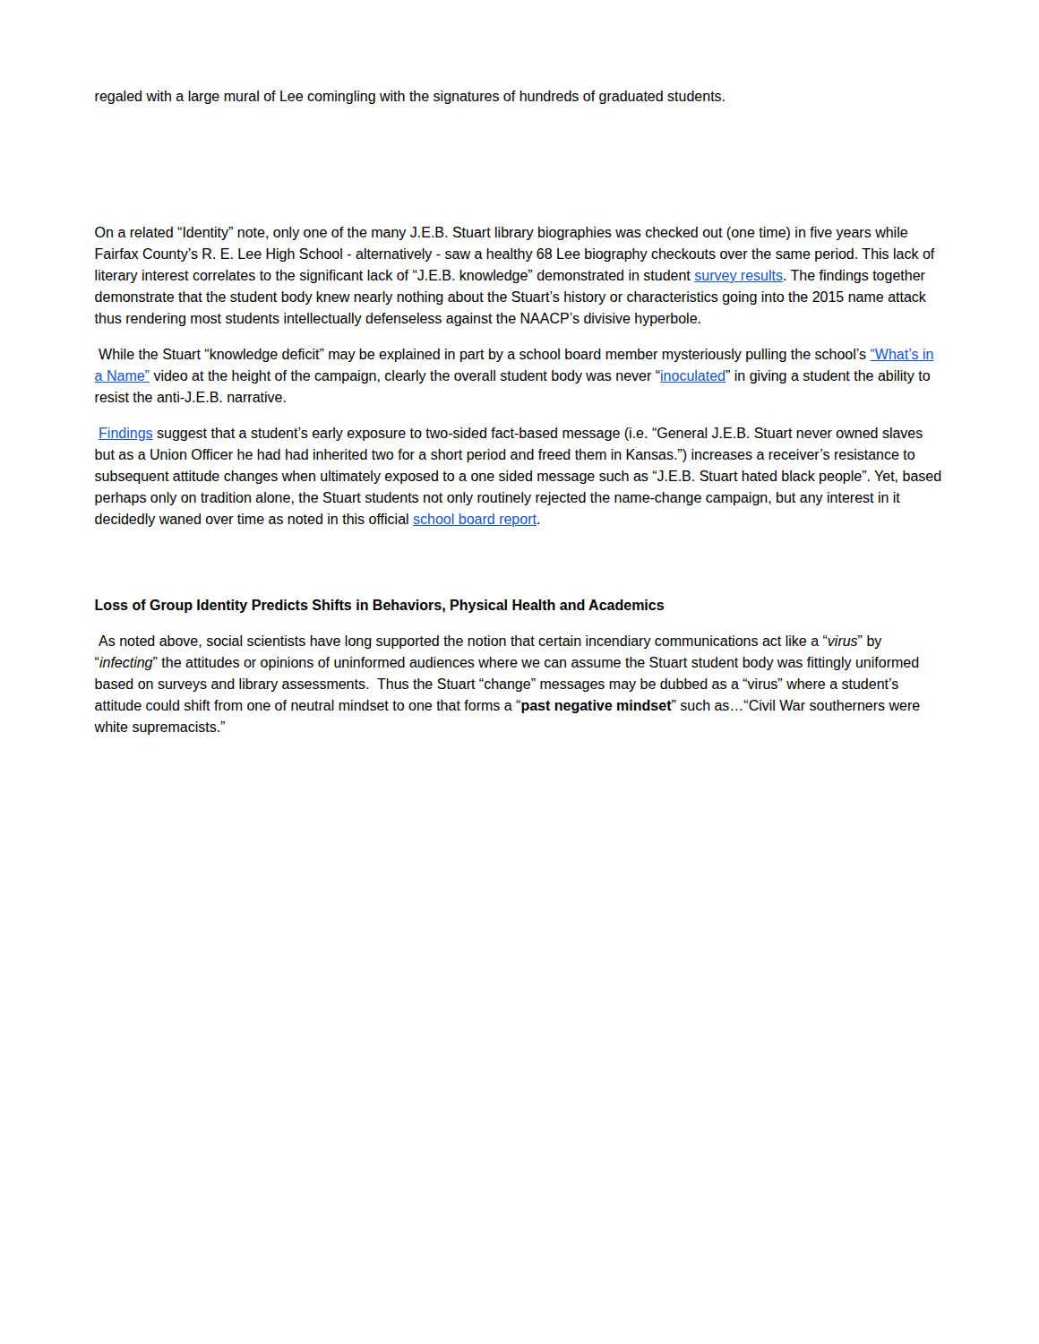regaled with a large mural of Lee comingling with the signatures of hundreds of graduated students.
On a related “Identity” note, only one of the many J.E.B. Stuart library biographies was checked out (one time) in five years while Fairfax County’s R. E. Lee High School - alternatively - saw a healthy 68 Lee biography checkouts over the same period. This lack of literary interest correlates to the significant lack of “J.E.B. knowledge” demonstrated in student survey results. The findings together demonstrate that the student body knew nearly nothing about the Stuart’s history or characteristics going into the 2015 name attack thus rendering most students intellectually defenseless against the NAACP’s divisive hyperbole.
While the Stuart “knowledge deficit” may be explained in part by a school board member mysteriously pulling the school’s “What’s in a Name” video at the height of the campaign, clearly the overall student body was never “inoculated” in giving a student the ability to resist the anti-J.E.B. narrative.
Findings suggest that a student’s early exposure to two-sided fact-based message (i.e. “General J.E.B. Stuart never owned slaves but as a Union Officer he had had inherited two for a short period and freed them in Kansas.”) increases a receiver’s resistance to subsequent attitude changes when ultimately exposed to a one sided message such as “J.E.B. Stuart hated black people”. Yet, based perhaps only on tradition alone, the Stuart students not only routinely rejected the name-change campaign, but any interest in it decidedly waned over time as noted in this official school board report.
Loss of Group Identity Predicts Shifts in Behaviors, Physical Health and Academics
As noted above, social scientists have long supported the notion that certain incendiary communications act like a “virus” by “infecting” the attitudes or opinions of uninformed audiences where we can assume the Stuart student body was fittingly uniformed based on surveys and library assessments. Thus the Stuart “change” messages may be dubbed as a “virus” where a student’s attitude could shift from one of neutral mindset to one that forms a “past negative mindset” such as…“Civil War southerners were white supremacists.”